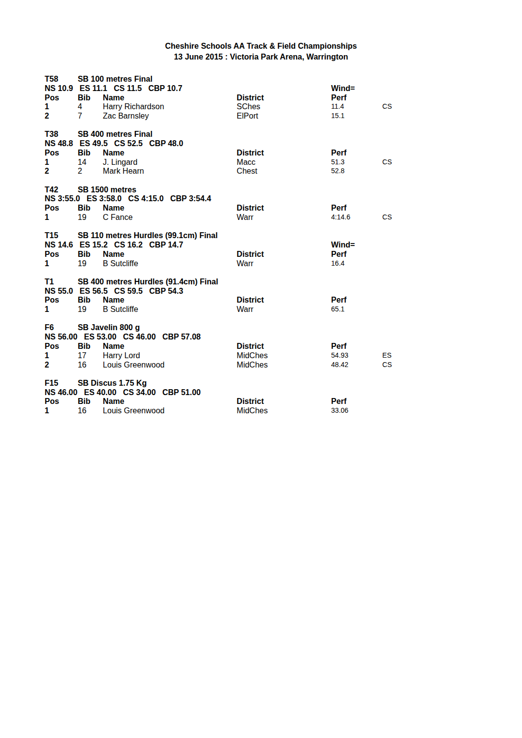Cheshire Schools AA Track & Field Championships
13 June 2015 : Victoria Park Arena, Warrington
| T58 | SB 100 metres Final |
| NS 10.9 ES 11.1 CS 11.5 CBP 10.7 | Wind= | |
| Pos | Bib | Name | District | Perf | |
| 1 | 4 | Harry Richardson | SChes | 11.4 | CS |
| 2 | 7 | Zac Barnsley | ElPort | 15.1 | |
| T38 | SB 400 metres Final |
| NS 48.8 ES 49.5 CS 52.5 CBP 48.0 |
| Pos | Bib | Name | District | Perf | |
| 1 | 14 | J. Lingard | Macc | 51.3 | CS |
| 2 | 2 | Mark Hearn | Chest | 52.8 | |
| T42 | SB 1500 metres |
| NS 3:55.0 ES 3:58.0 CS 4:15.0 CBP 3:54.4 |
| Pos | Bib | Name | District | Perf | |
| 1 | 19 | C Fance | Warr | 4:14.6 | CS |
| T15 | SB 110 metres Hurdles (99.1cm) Final |
| NS 14.6 ES 15.2 CS 16.2 CBP 14.7 | Wind= | |
| Pos | Bib | Name | District | Perf | |
| 1 | 19 | B Sutcliffe | Warr | 16.4 | |
| T1 | SB 400 metres Hurdles (91.4cm) Final |
| NS 55.0 ES 56.5 CS 59.5 CBP 54.3 |
| Pos | Bib | Name | District | Perf | |
| 1 | 19 | B Sutcliffe | Warr | 65.1 | |
| F6 | SB Javelin 800 g |
| NS 56.00 ES 53.00 CS 46.00 CBP 57.08 |
| Pos | Bib | Name | District | Perf | |
| 1 | 17 | Harry Lord | MidChes | 54.93 | ES |
| 2 | 16 | Louis Greenwood | MidChes | 48.42 | CS |
| F15 | SB Discus 1.75 Kg |
| NS 46.00 ES 40.00 CS 34.00 CBP 51.00 |
| Pos | Bib | Name | District | Perf | |
| 1 | 16 | Louis Greenwood | MidChes | 33.06 | |